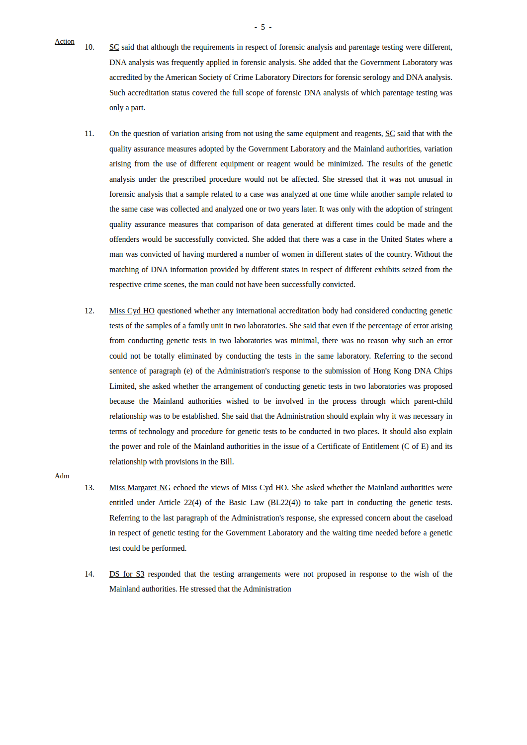- 5 -
Action
10.
SC said that although the requirements in respect of forensic analysis and parentage testing were different, DNA analysis was frequently applied in forensic analysis. She added that the Government Laboratory was accredited by the American Society of Crime Laboratory Directors for forensic serology and DNA analysis. Such accreditation status covered the full scope of forensic DNA analysis of which parentage testing was only a part.
11.
On the question of variation arising from not using the same equipment and reagents, SC said that with the quality assurance measures adopted by the Government Laboratory and the Mainland authorities, variation arising from the use of different equipment or reagent would be minimized. The results of the genetic analysis under the prescribed procedure would not be affected. She stressed that it was not unusual in forensic analysis that a sample related to a case was analyzed at one time while another sample related to the same case was collected and analyzed one or two years later. It was only with the adoption of stringent quality assurance measures that comparison of data generated at different times could be made and the offenders would be successfully convicted. She added that there was a case in the United States where a man was convicted of having murdered a number of women in different states of the country. Without the matching of DNA information provided by different states in respect of different exhibits seized from the respective crime scenes, the man could not have been successfully convicted.
12.
Miss Cyd HO questioned whether any international accreditation body had considered conducting genetic tests of the samples of a family unit in two laboratories. She said that even if the percentage of error arising from conducting genetic tests in two laboratories was minimal, there was no reason why such an error could not be totally eliminated by conducting the tests in the same laboratory. Referring to the second sentence of paragraph (e) of the Administration's response to the submission of Hong Kong DNA Chips Limited, she asked whether the arrangement of conducting genetic tests in two laboratories was proposed because the Mainland authorities wished to be involved in the process through which parent-child relationship was to be established. She said that the Administration should explain why it was necessary in terms of technology and procedure for genetic tests to be conducted in two places. It should also explain the power and role of the Mainland authorities in the issue of a Certificate of Entitlement (C of E) and its relationship with provisions in the Bill.
13.
Miss Margaret NG echoed the views of Miss Cyd HO. She asked whether the Mainland authorities were entitled under Article 22(4) of the Basic Law (BL22(4)) to take part in conducting the genetic tests. Referring to the last paragraph of the Administration's response, she expressed concern about the caseload in respect of genetic testing for the Government Laboratory and the waiting time needed before a genetic test could be performed.
14.
DS for S3 responded that the testing arrangements were not proposed in response to the wish of the Mainland authorities. He stressed that the Administration
Adm